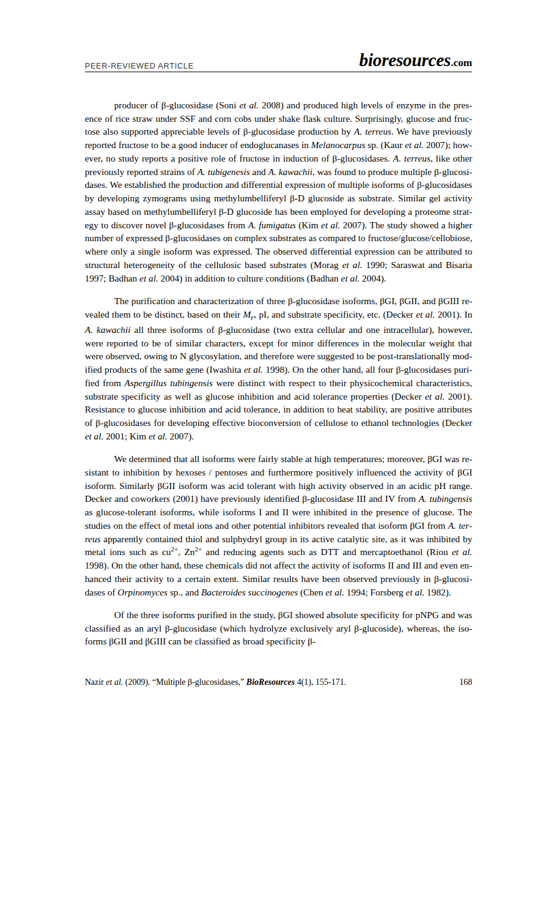PEER-REVIEWED ARTICLE
bioresources.com
producer of β-glucosidase (Soni et al. 2008) and produced high levels of enzyme in the presence of rice straw under SSF and corn cobs under shake flask culture. Surprisingly, glucose and fructose also supported appreciable levels of β-glucosidase production by A. terreus. We have previously reported fructose to be a good inducer of endoglucanases in Melanocarpus sp. (Kaur et al. 2007); however, no study reports a positive role of fructose in induction of β-glucosidases. A. terreus, like other previously reported strains of A. tubigenesis and A. kawachii, was found to produce multiple β-glucosidases. We established the production and differential expression of multiple isoforms of β-glucosidases by developing zymograms using methylumbelliferyl β-D glucoside as substrate. Similar gel activity assay based on methylumbelliferyl β-D glucoside has been employed for developing a proteome strategy to discover novel β-glucosidases from A. fumigatus (Kim et al. 2007). The study showed a higher number of expressed β-glucosidases on complex substrates as compared to fructose/glucose/cellobiose, where only a single isoform was expressed. The observed differential expression can be attributed to structural heterogeneity of the cellulosic based substrates (Morag et al. 1990; Saraswat and Bisaria 1997; Badhan et al. 2004) in addition to culture conditions (Badhan et al. 2004).
The purification and characterization of three β-glucosidase isoforms, βGI, βGII, and βGIII revealed them to be distinct, based on their Mr, pI, and substrate specificity, etc. (Decker et al. 2001). In A. kawachii all three isoforms of β-glucosidase (two extra cellular and one intracellular), however, were reported to be of similar characters, except for minor differences in the molecular weight that were observed, owing to N glycosylation, and therefore were suggested to be post-translationally modified products of the same gene (Iwashita et al. 1998). On the other hand, all four β-glucosidases purified from Aspergillus tubingensis were distinct with respect to their physicochemical characteristics, substrate specificity as well as glucose inhibition and acid tolerance properties (Decker et al. 2001). Resistance to glucose inhibition and acid tolerance, in addition to heat stability, are positive attributes of β-glucosidases for developing effective bioconversion of cellulose to ethanol technologies (Decker et al. 2001; Kim et al. 2007).
We determined that all isoforms were fairly stable at high temperatures; moreover, βGI was resistant to inhibition by hexoses / pentoses and furthermore positively influenced the activity of βGI isoform. Similarly βGII isoform was acid tolerant with high activity observed in an acidic pH range. Decker and coworkers (2001) have previously identified β-glucosidase III and IV from A. tubingensis as glucose-tolerant isoforms, while isoforms I and II were inhibited in the presence of glucose. The studies on the effect of metal ions and other potential inhibitors revealed that isoform βGI from A. terreus apparently contained thiol and sulphydryl group in its active catalytic site, as it was inhibited by metal ions such as cu2+, Zn2+ and reducing agents such as DTT and mercaptoethanol (Riou et al. 1998). On the other hand, these chemicals did not affect the activity of isoforms II and III and even enhanced their activity to a certain extent. Similar results have been observed previously in β-glucosidases of Orpinomyces sp., and Bacteroides succinogenes (Chen et al. 1994; Forsberg et al. 1982).
Of the three isoforms purified in the study, βGI showed absolute specificity for pNPG and was classified as an aryl β-glucosidase (which hydrolyze exclusively aryl β-glucoside), whereas, the isoforms βGII and βGIII can be classified as broad specificity β-
Nazir et al. (2009). “Multiple β-glucosidases,” BioResources 4(1), 155-171.
168